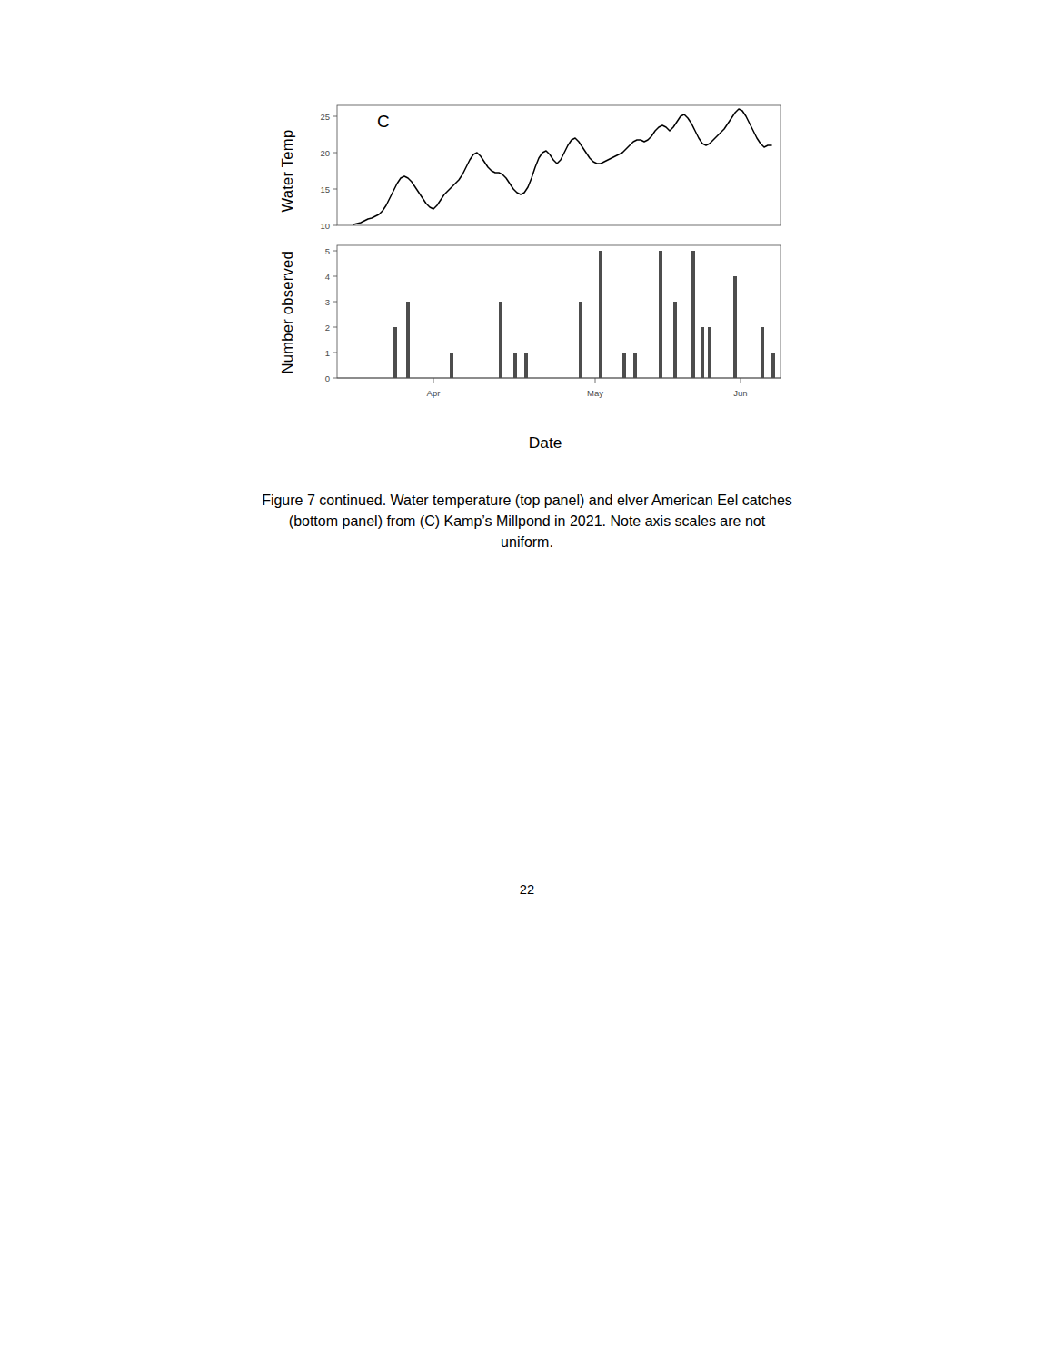Water Temp
Number observed
25 20 15 10 C 5 4 3 2 1 0 Apr May Jun
Date
Figure 7 continued. Water temperature (top panel) and elver American Eel catches (bottom panel) from (C) Kamp’s Millpond in 2021. Note axis scales are not uniform.
22